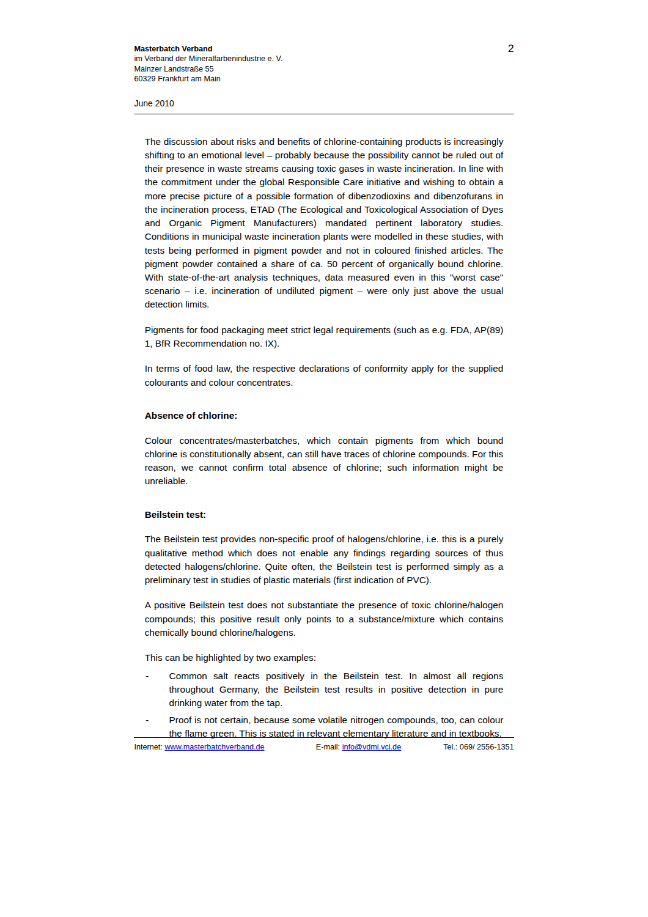2
Masterbatch Verband
im Verband der Mineralfarbenindustrie e. V.
Mainzer Landstraße 55
60329 Frankfurt am Main
June 2010
The discussion about risks and benefits of chlorine-containing products is increasingly shifting to an emotional level – probably because the possibility cannot be ruled out of their presence in waste streams causing toxic gases in waste incineration. In line with the commitment under the global Responsible Care initiative and wishing to obtain a more precise picture of a possible formation of dibenzodioxins and dibenzofurans in the incineration process, ETAD (The Ecological and Toxicological Association of Dyes and Organic Pigment Manufacturers) mandated pertinent laboratory studies. Conditions in municipal waste incineration plants were modelled in these studies, with tests being performed in pigment powder and not in coloured finished articles. The pigment powder contained a share of ca. 50 percent of organically bound chlorine. With state-of-the-art analysis techniques, data measured even in this "worst case" scenario – i.e. incineration of undiluted pigment – were only just above the usual detection limits.
Pigments for food packaging meet strict legal requirements (such as e.g. FDA, AP(89) 1, BfR Recommendation no. IX).
In terms of food law, the respective declarations of conformity apply for the supplied colourants and colour concentrates.
Absence of chlorine:
Colour concentrates/masterbatches, which contain pigments from which bound chlorine is constitutionally absent, can still have traces of chlorine compounds. For this reason, we cannot confirm total absence of chlorine; such information might be unreliable.
Beilstein test:
The Beilstein test provides non-specific proof of halogens/chlorine, i.e. this is a purely qualitative method which does not enable any findings regarding sources of thus detected halogens/chlorine. Quite often, the Beilstein test is performed simply as a preliminary test in studies of plastic materials (first indication of PVC).
A positive Beilstein test does not substantiate the presence of toxic chlorine/halogen compounds; this positive result only points to a substance/mixture which contains chemically bound chlorine/halogens.
This can be highlighted by two examples:
Common salt reacts positively in the Beilstein test. In almost all regions throughout Germany, the Beilstein test results in positive detection in pure drinking water from the tap.
Proof is not certain, because some volatile nitrogen compounds, too, can colour the flame green. This is stated in relevant elementary literature and in textbooks.
Internet: www.masterbatchverband.de E-mail: info@vdmi.vci.de Tel.: 069/ 2556-1351